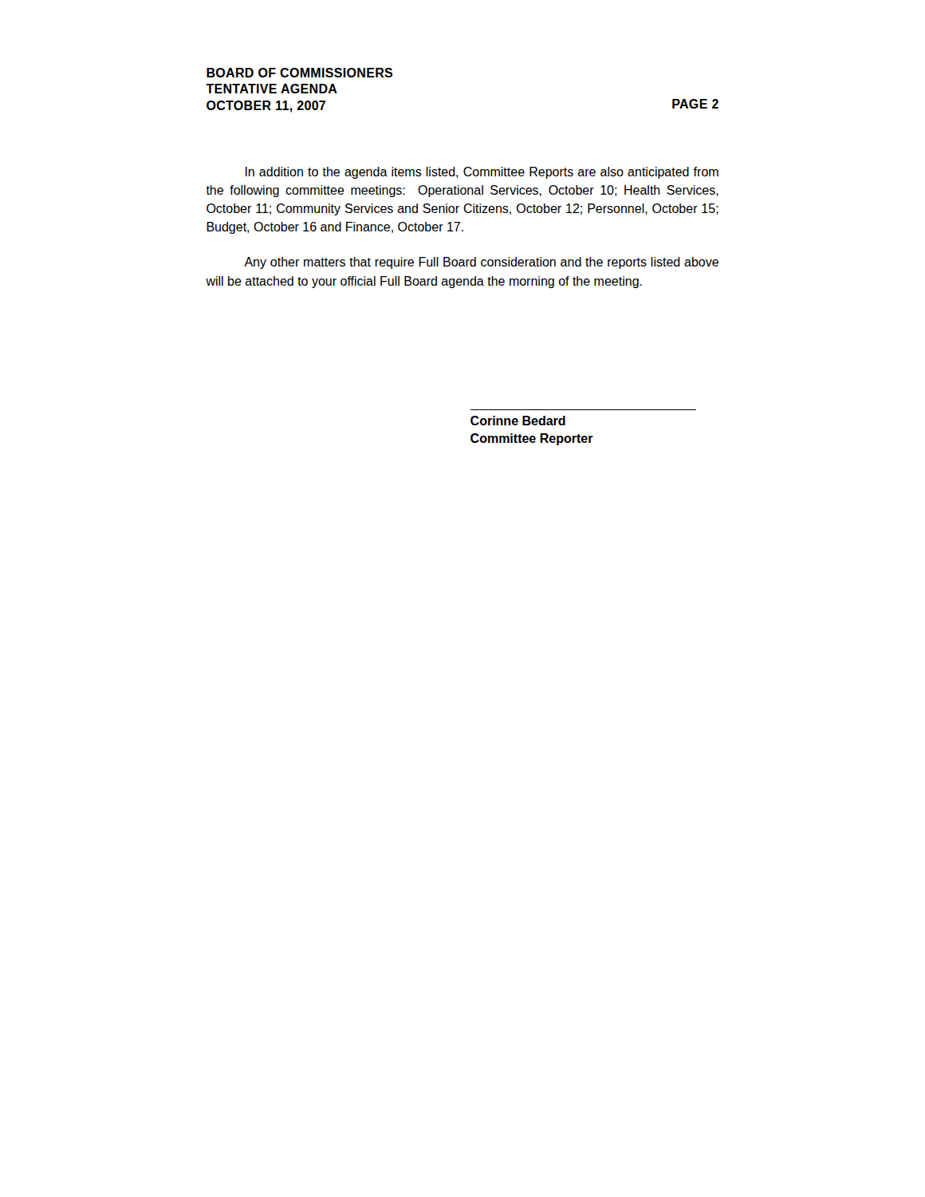BOARD OF COMMISSIONERS
TENTATIVE AGENDA
OCTOBER 11, 2007
PAGE 2
In addition to the agenda items listed, Committee Reports are also anticipated from the following committee meetings: Operational Services, October 10; Health Services, October 11; Community Services and Senior Citizens, October 12; Personnel, October 15; Budget, October 16 and Finance, October 17.
Any other matters that require Full Board consideration and the reports listed above will be attached to your official Full Board agenda the morning of the meeting.
Corinne Bedard
Committee Reporter